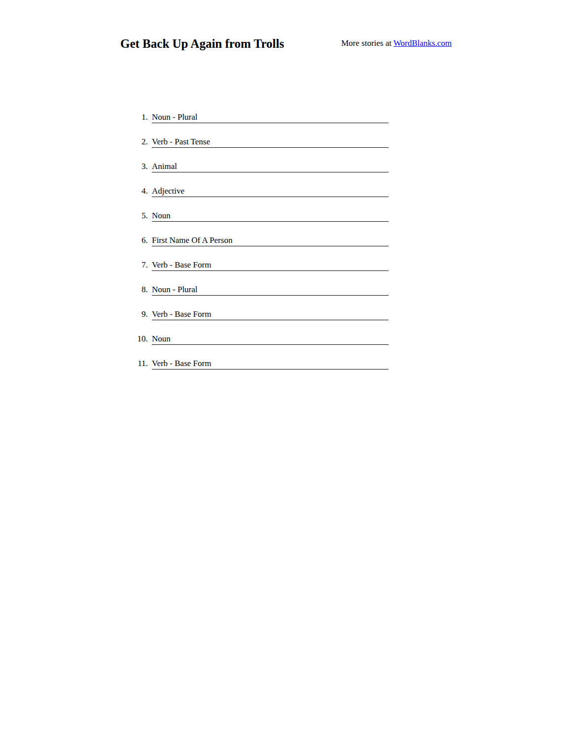More stories at WordBlanks.com
Get Back Up Again from Trolls
Noun - Plural
Verb - Past Tense
Animal
Adjective
Noun
First Name Of A Person
Verb - Base Form
Noun - Plural
Verb - Base Form
Noun
Verb - Base Form